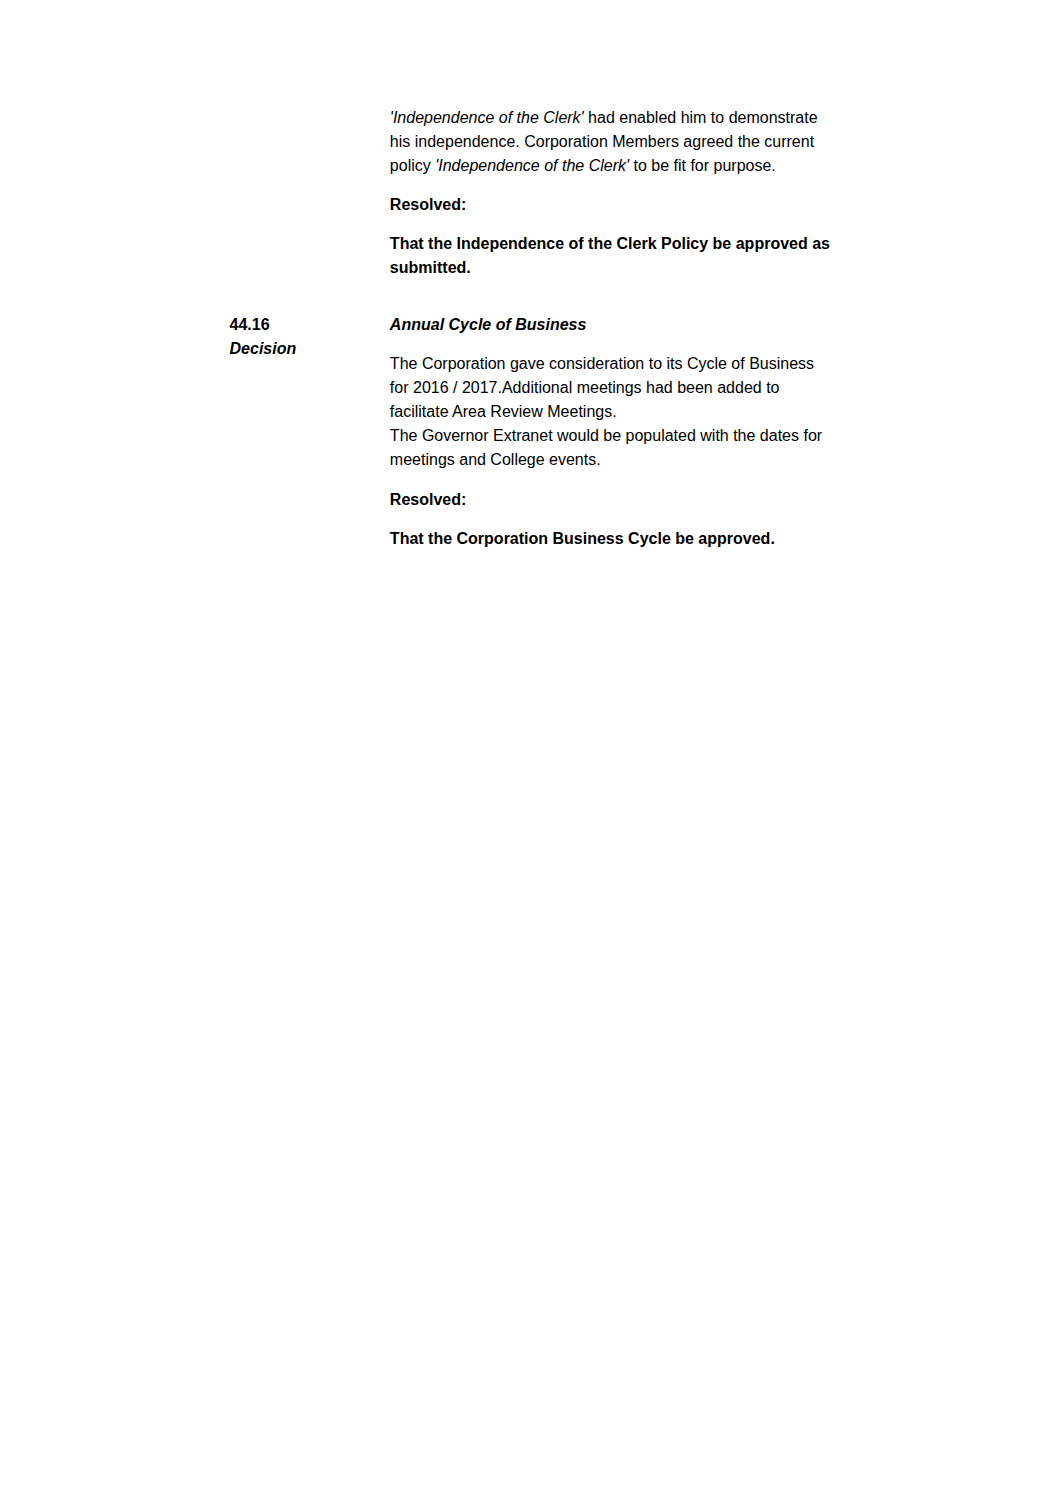'Independence of the Clerk' had enabled him to demonstrate his independence. Corporation Members agreed the current policy 'Independence of the Clerk' to be fit for purpose.
Resolved:
That the Independence of the Clerk Policy be approved as submitted.
44.16
Decision
Annual Cycle of Business
The Corporation gave consideration to its Cycle of Business for 2016 / 2017.Additional meetings had been added to facilitate Area Review Meetings.
The Governor Extranet would be populated with the dates for meetings and College events.
Resolved:
That the Corporation Business Cycle be approved.